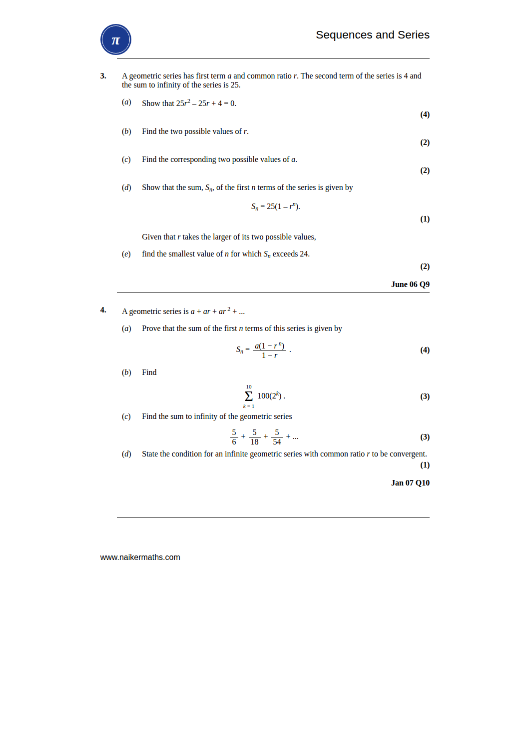π
Sequences and Series
3.
A geometric series has first term a and common ratio r. The second term of the series is 4 and the sum to infinity of the series is 25.
(a)
Show that 25r2 – 25r + 4 = 0.
(4)
(b)
Find the two possible values of r.
(2)
(c)
Find the corresponding two possible values of a.
(2)
(d)
Show that the sum, Sn, of the first n terms of the series is given by
Sn = 25(1 – rn).
(1)
Given that r takes the larger of its two possible values,
(e)
find the smallest value of n for which Sn exceeds 24.
(2)
June 06 Q9
4.
A geometric series is a + ar + ar 2 + ...
(a)
Prove that the sum of the first n terms of this series is given by
Sn = a(1 − r n) 1 − r .
(4)
(b)
Find
10 Σ k = 1 100(2k) .
(3)
(c)
Find the sum to infinity of the geometric series
56 + 518 + 554 + ...
(3)
(d)
State the condition for an infinite geometric series with common ratio r to be convergent.
(1)
Jan 07 Q10
www.naikermaths.com